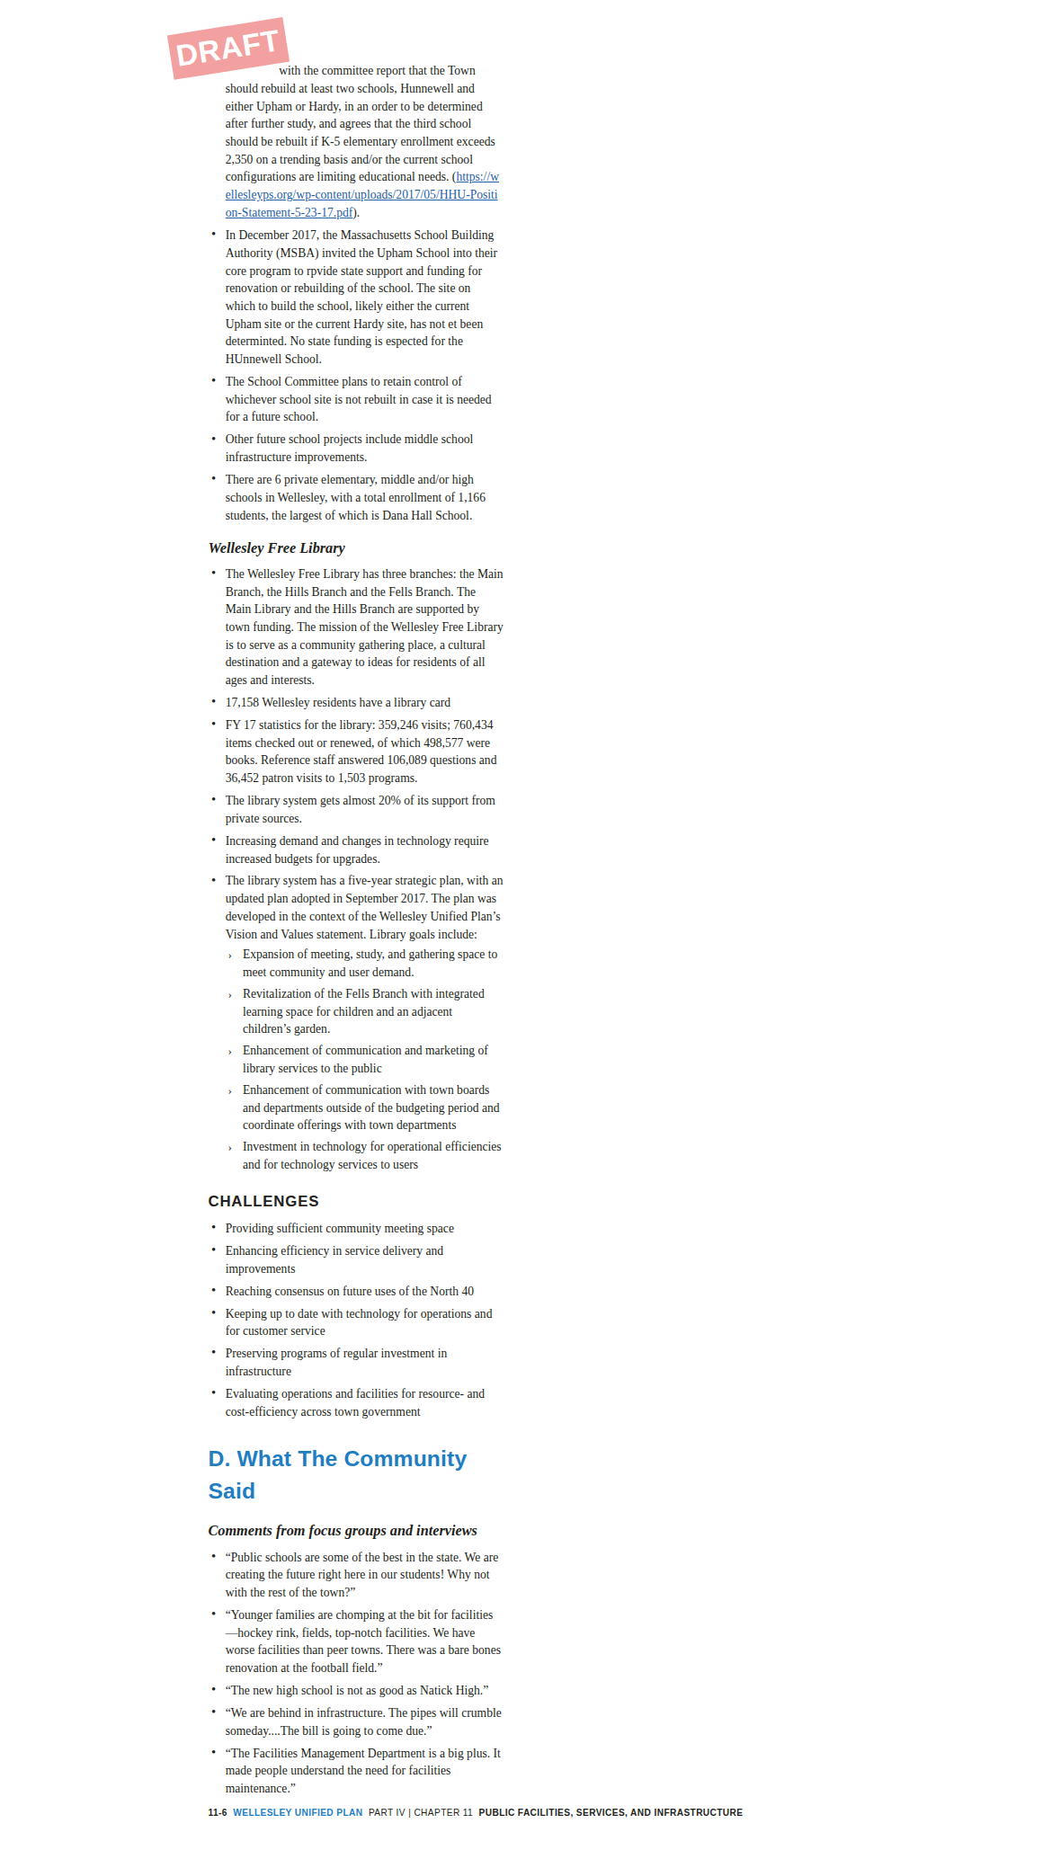DRAFT
with the committee report that the Town should rebuild at least two schools, Hunnewell and either Upham or Hardy, in an order to be determined after further study, and agrees that the third school should be rebuilt if K-5 elementary enrollment exceeds 2,350 on a trending basis and/or the current school configurations are limiting educational needs. (https://wellesleyps.org/wp-content/uploads/2017/05/HHU-Position-Statement-5-23-17.pdf).
In December 2017, the Massachusetts School Building Authority (MSBA) invited the Upham School into their core program to rpvide state support and funding for renovation or rebuilding of the school. The site on which to build the school, likely either the current Upham site or the current Hardy site, has not et been determinted. No state funding is espected for the HUnnewell School.
The School Committee plans to retain control of whichever school site is not rebuilt in case it is needed for a future school.
Other future school projects include middle school infrastructure improvements.
There are 6 private elementary, middle and/or high schools in Wellesley, with a total enrollment of 1,166 students, the largest of which is Dana Hall School.
Wellesley Free Library
The Wellesley Free Library has three branches: the Main Branch, the Hills Branch and the Fells Branch. The Main Library and the Hills Branch are supported by town funding. The mission of the Wellesley Free Library is to serve as a community gathering place, a cultural destination and a gateway to ideas for residents of all ages and interests.
17,158 Wellesley residents have a library card
FY 17 statistics for the library: 359,246 visits; 760,434 items checked out or renewed, of which 498,577 were books. Reference staff answered 106,089 questions and 36,452 patron visits to 1,503 programs.
The library system gets almost 20% of its support from private sources.
Increasing demand and changes in technology require increased budgets for upgrades.
The library system has a five-year strategic plan, with an updated plan adopted in September 2017. The plan was developed in the context of the Wellesley Unified Plan’s Vision and Values statement. Library goals include:
Expansion of meeting, study, and gathering space to meet community and user demand.
Revitalization of the Fells Branch with integrated learning space for children and an adjacent children’s garden.
Enhancement of communication and marketing of library services to the public
Enhancement of communication with town boards and departments outside of the budgeting period and coordinate offerings with town departments
Investment in technology for operational efficiencies and for technology services to users
CHALLENGES
Providing sufficient community meeting space
Enhancing efficiency in service delivery and improvements
Reaching consensus on future uses of the North 40
Keeping up to date with technology for operations and for customer service
Preserving programs of regular investment in infrastructure
Evaluating operations and facilities for resource- and cost-efficiency across town government
D. What The Community Said
Comments from focus groups and interviews
“Public schools are some of the best in the state. We are creating the future right here in our students! Why not with the rest of the town?”
“Younger families are chomping at the bit for facilities—hockey rink, fields, top-notch facilities. We have worse facilities than peer towns. There was a bare bones renovation at the football field.”
“The new high school is not as good as Natick High.”
“We are behind in infrastructure. The pipes will crumble someday....The bill is going to come due.”
“The Facilities Management Department is a big plus. It made people understand the need for facilities maintenance.”
11-6 WELLESLEY UNIFIED PLAN PART IV | CHAPTER 11 PUBLIC FACILITIES, SERVICES, AND INFRASTRUCTURE